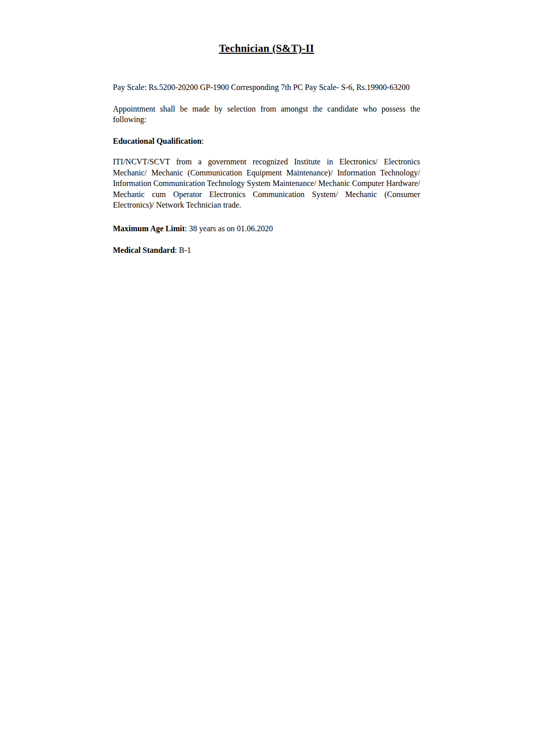Technician (S&T)-II
Pay Scale: Rs.5200-20200 GP-1900 Corresponding 7th PC Pay Scale- S-6, Rs.19900-63200
Appointment shall be made by selection from amongst the candidate who possess the following:
Educational Qualification:
ITI/NCVT/SCVT from a government recognized Institute in Electronics/ Electronics Mechanic/ Mechanic (Communication Equipment Maintenance)/ Information Technology/ Information Communication Technology System Maintenance/ Mechanic Computer Hardware/ Mechanic cum Operator Electronics Communication System/ Mechanic (Consumer Electronics)/ Network Technician trade.
Maximum Age Limit: 38 years as on 01.06.2020
Medical Standard: B-1